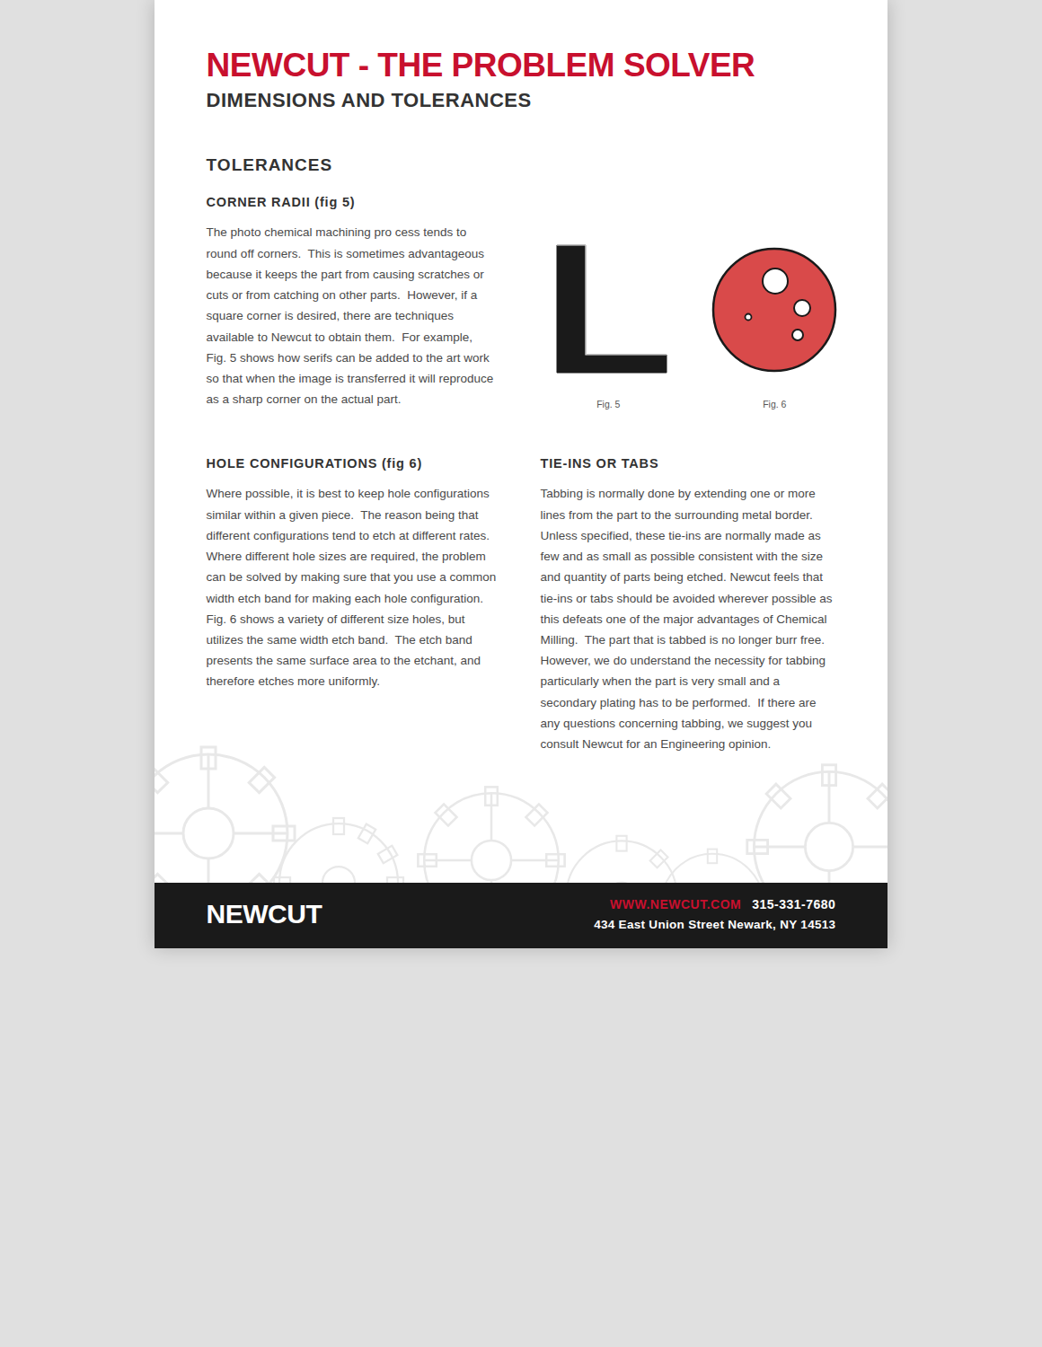NEWCUT - THE PROBLEM SOLVER
DIMENSIONS AND TOLERANCES
TOLERANCES
CORNER RADII (fig 5)
The photo chemical machining pro cess tends to round off corners. This is sometimes advantageous because it keeps the part from causing scratches or cuts or from catching on other parts. However, if a square corner is desired, there are techniques available to Newcut to obtain them. For example, Fig. 5 shows how serifs can be added to the art work so that when the image is transferred it will reproduce as a sharp corner on the actual part.
Fig. 5
Fig. 6
HOLE CONFIGURATIONS (fig 6)
Where possible, it is best to keep hole configurations similar within a given piece. The reason being that different configurations tend to etch at different rates. Where different hole sizes are required, the problem can be solved by making sure that you use a common width etch band for making each hole configuration. Fig. 6 shows a variety of different size holes, but utilizes the same width etch band. The etch band presents the same surface area to the etchant, and therefore etches more uniformly.
TIE-INS OR TABS
Tabbing is normally done by extending one or more lines from the part to the surrounding metal border. Unless specified, these tie-ins are normally made as few and as small as possible consistent with the size and quantity of parts being etched. Newcut feels that tie-ins or tabs should be avoided wherever possible as this defeats one of the major advantages of Chemical Milling. The part that is tabbed is no longer burr free. However, we do understand the necessity for tabbing particularly when the part is very small and a secondary plating has to be performed. If there are any questions concerning tabbing, we suggest you consult Newcut for an Engineering opinion.
NEWCUT
WWW.NEWCUT.COM 315-331-7680
434 East Union Street Newark, NY 14513